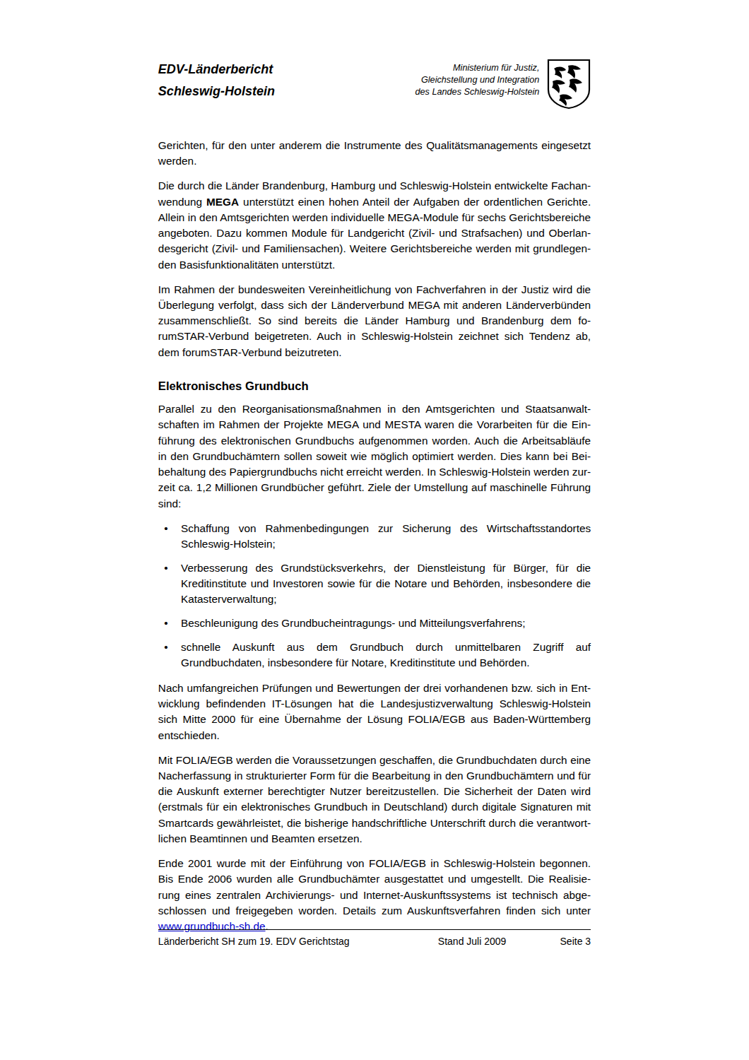EDV-Länderbericht
Schleswig-Holstein
Ministerium für Justiz,
Gleichstellung und Integration
des Landes Schleswig-Holstein
Gerichten, für den unter anderem die Instrumente des Qualitätsmanagements eingesetzt werden.
Die durch die Länder Brandenburg, Hamburg und Schleswig-Holstein entwickelte Fachanwendung MEGA unterstützt einen hohen Anteil der Aufgaben der ordentlichen Gerichte. Allein in den Amtsgerichten werden individuelle MEGA-Module für sechs Gerichtsbereiche angeboten. Dazu kommen Module für Landgericht (Zivil- und Strafsachen) und Oberlandesgericht (Zivil- und Familiensachen). Weitere Gerichtsbereiche werden mit grundlegenden Basisfunktionalitäten unterstützt.
Im Rahmen der bundesweiten Vereinheitlichung von Fachverfahren in der Justiz wird die Überlegung verfolgt, dass sich der Länderverbund MEGA mit anderen Länderverbünden zusammenschließt. So sind bereits die Länder Hamburg und Brandenburg dem forumSTAR-Verbund beigetreten. Auch in Schleswig-Holstein zeichnet sich Tendenz ab, dem forumSTAR-Verbund beizutreten.
Elektronisches Grundbuch
Parallel zu den Reorganisationsmaßnahmen in den Amtsgerichten und Staatsanwaltschaften im Rahmen der Projekte MEGA und MESTA waren die Vorarbeiten für die Einführung des elektronischen Grundbuchs aufgenommen worden. Auch die Arbeitsabläufe in den Grundbuchämtern sollen soweit wie möglich optimiert werden. Dies kann bei Beibehaltung des Papiergrundbuchs nicht erreicht werden. In Schleswig-Holstein werden zurzeit ca. 1,2 Millionen Grundbücher geführt. Ziele der Umstellung auf maschinelle Führung sind:
Schaffung von Rahmenbedingungen zur Sicherung des Wirtschaftsstandortes Schleswig-Holstein;
Verbesserung des Grundstücksverkehrs, der Dienstleistung für Bürger, für die Kreditinstitute und Investoren sowie für die Notare und Behörden, insbesondere die Katasterverwaltung;
Beschleunigung des Grundbucheintragungs- und Mitteilungsverfahrens;
schnelle Auskunft aus dem Grundbuch durch unmittelbaren Zugriff auf Grundbuchdaten, insbesondere für Notare, Kreditinstitute und Behörden.
Nach umfangreichen Prüfungen und Bewertungen der drei vorhandenen bzw. sich in Entwicklung befindenden IT-Lösungen hat die Landesjustizverwaltung Schleswig-Holstein sich Mitte 2000 für eine Übernahme der Lösung FOLIA/EGB aus Baden-Württemberg entschieden.
Mit FOLIA/EGB werden die Voraussetzungen geschaffen, die Grundbuchdaten durch eine Nacherfassung in strukturierter Form für die Bearbeitung in den Grundbuchämtern und für die Auskunft externer berechtigter Nutzer bereitzustellen. Die Sicherheit der Daten wird (erstmals für ein elektronisches Grundbuch in Deutschland) durch digitale Signaturen mit Smartcards gewährleistet, die bisherige handschriftliche Unterschrift durch die verantwortlichen Beamtinnen und Beamten ersetzen.
Ende 2001 wurde mit der Einführung von FOLIA/EGB in Schleswig-Holstein begonnen. Bis Ende 2006 wurden alle Grundbuchämter ausgestattet und umgestellt. Die Realisierung eines zentralen Archivierungs- und Internet-Auskunftssystems ist technisch abgeschlossen und freigegeben worden. Details zum Auskunftsverfahren finden sich unter www.grundbuch-sh.de.
Länderbericht SH zum 19. EDV Gerichtstag Stand Juli 2009 Seite 3